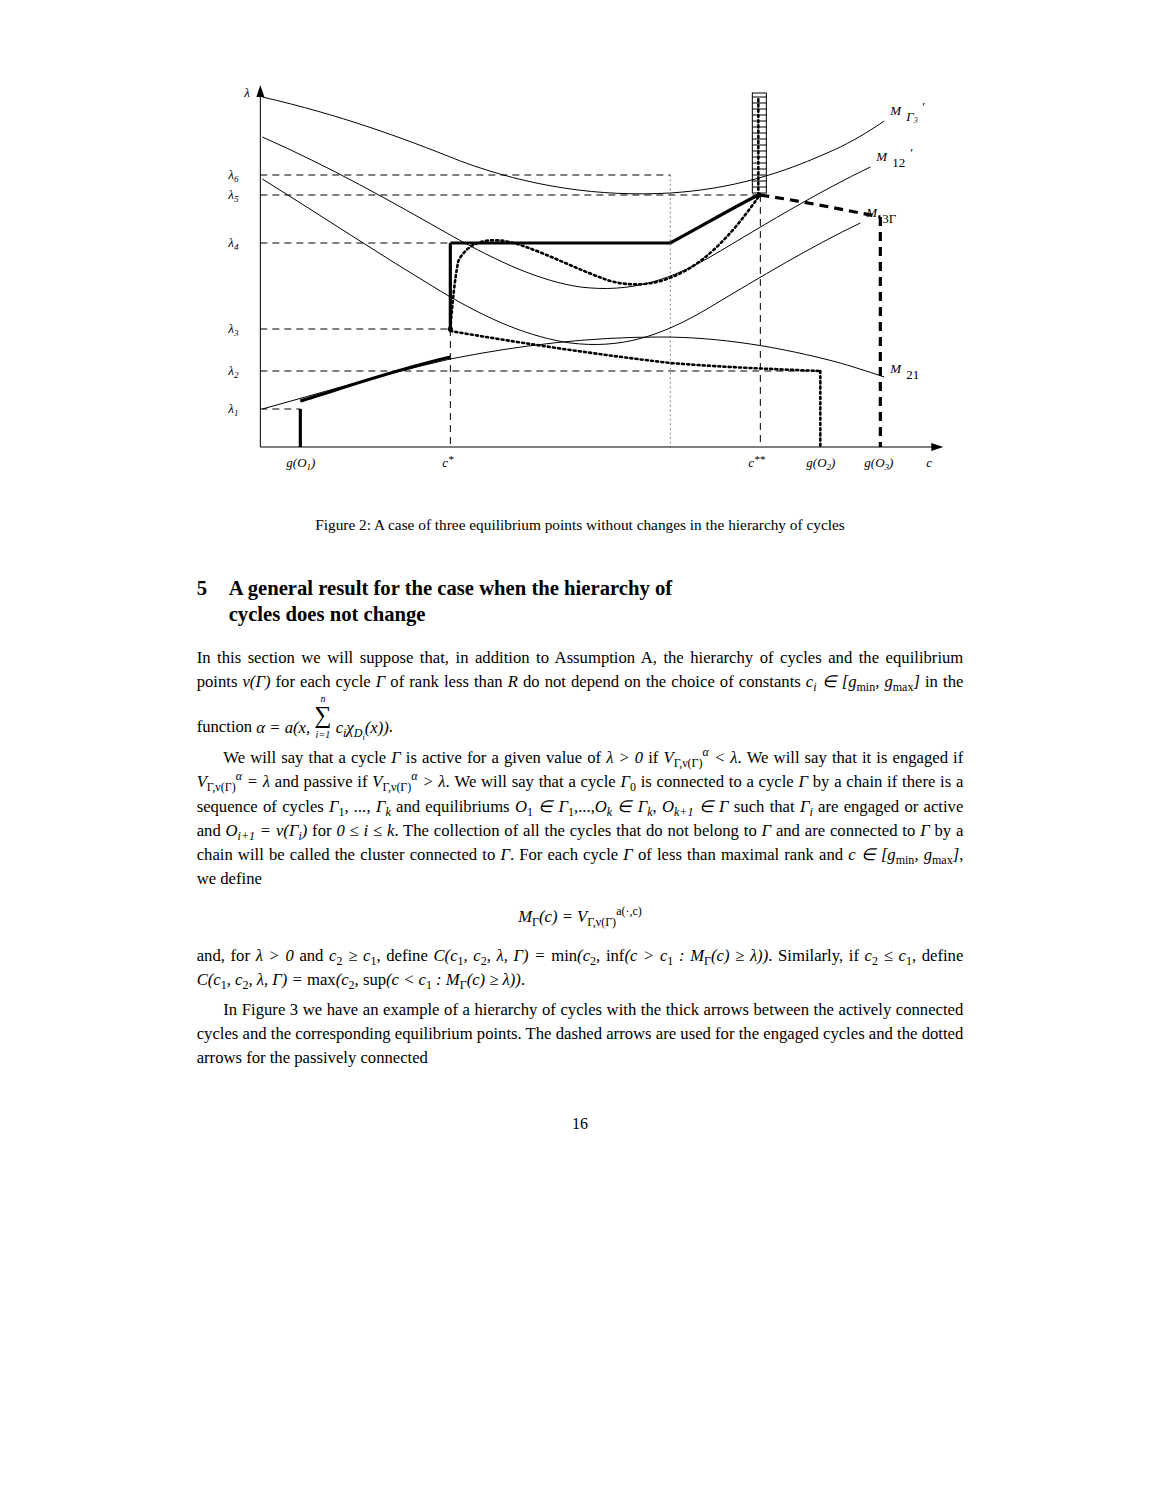λ c λ6 λ5 λ4 λ3 λ2 λ1 M Γ3 ′ M 12 ′ M 3Γ M 21 g(O1) c* c** g(O2) g(O3)
Figure 2: A case of three equilibrium points without changes in the hierarchy of cycles
5 A general result for the case when the hierarchy of cycles does not change
In this section we will suppose that, in addition to Assumption A, the hierarchy of cycles and the equilibrium points ν(Γ) for each cycle Γ of rank less than R do not depend on the choice of constants ci ∈ [gmin, gmax] in the function α = a(x, n∑i=1 ciχDi(x)).
We will say that a cycle Γ is active for a given value of λ > 0 if VΓ,ν(Γ)α < λ. We will say that it is engaged if VΓ,ν(Γ)α = λ and passive if VΓ,ν(Γ)α > λ. We will say that a cycle Γ0 is connected to a cycle Γ by a chain if there is a sequence of cycles Γ1, ..., Γk and equilibriums O1 ∈ Γ1,...,Ok ∈ Γk, Ok+1 ∈ Γ such that Γi are engaged or active and Oi+1 = ν(Γi) for 0 ≤ i ≤ k. The collection of all the cycles that do not belong to Γ and are connected to Γ by a chain will be called the cluster connected to Γ. For each cycle Γ of less than maximal rank and c ∈ [gmin, gmax], we define
MΓ(c) = VΓ,ν(Γ)a(·,c)
and, for λ > 0 and c2 ≥ c1, define C(c1, c2, λ, Γ) = min(c2, inf(c > c1 : MΓ(c) ≥ λ)). Similarly, if c2 ≤ c1, define C(c1, c2, λ, Γ) = max(c2, sup(c < c1 : MΓ(c) ≥ λ)).
In Figure 3 we have an example of a hierarchy of cycles with the thick arrows between the actively connected cycles and the corresponding equilibrium points. The dashed arrows are used for the engaged cycles and the dotted arrows for the passively connected
16